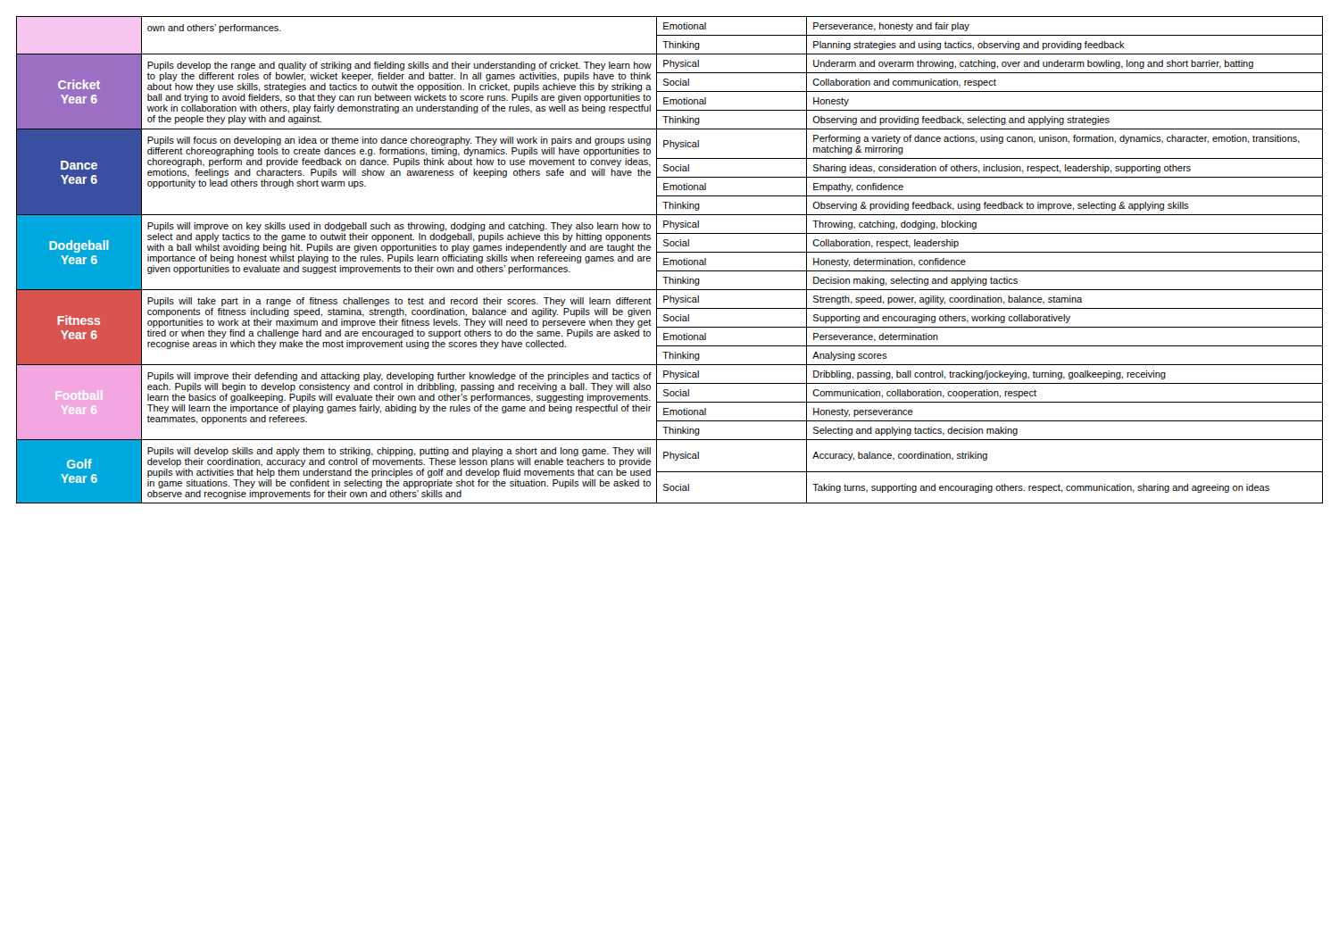| | own and others’ performances. | Emotional | Perseverance, honesty and fair play |
| Thinking | Planning strategies and using tactics, observing and providing feedback |
| Cricket Year 6 | Pupils develop the range and quality of striking and fielding skills and their understanding of cricket. They learn how to play the different roles of bowler, wicket keeper, fielder and batter. In all games activities, pupils have to think about how they use skills, strategies and tactics to outwit the opposition. In cricket, pupils achieve this by striking a ball and trying to avoid fielders, so that they can run between wickets to score runs. Pupils are given opportunities to work in collaboration with others, play fairly demonstrating an understanding of the rules, as well as being respectful of the people they play with and against. | Physical | Underarm and overarm throwing, catching, over and underarm bowling, long and short barrier, batting |
| Social | Collaboration and communication, respect |
| Emotional | Honesty |
| Thinking | Observing and providing feedback, selecting and applying strategies |
| Dance Year 6 | Pupils will focus on developing an idea or theme into dance choreography. They will work in pairs and groups using different choreographing tools to create dances e.g. formations, timing, dynamics. Pupils will have opportunities to choreograph, perform and provide feedback on dance. Pupils think about how to use movement to convey ideas, emotions, feelings and characters. Pupils will show an awareness of keeping others safe and will have the opportunity to lead others through short warm ups. | Physical | Performing a variety of dance actions, using canon, unison, formation, dynamics, character, emotion, transitions, matching & mirroring |
| Social | Sharing ideas, consideration of others, inclusion, respect, leadership, supporting others |
| Emotional | Empathy, confidence |
| Thinking | Observing & providing feedback, using feedback to improve, selecting & applying skills |
| Dodgeball Year 6 | Pupils will improve on key skills used in dodgeball such as throwing, dodging and catching. They also learn how to select and apply tactics to the game to outwit their opponent. In dodgeball, pupils achieve this by hitting opponents with a ball whilst avoiding being hit. Pupils are given opportunities to play games independently and are taught the importance of being honest whilst playing to the rules. Pupils learn officiating skills when refereeing games and are given opportunities to evaluate and suggest improvements to their own and others’ performances. | Physical | Throwing, catching, dodging, blocking |
| Social | Collaboration, respect, leadership |
| Emotional | Honesty, determination, confidence |
| Thinking | Decision making, selecting and applying tactics |
| Fitness Year 6 | Pupils will take part in a range of fitness challenges to test and record their scores. They will learn different components of fitness including speed, stamina, strength, coordination, balance and agility. Pupils will be given opportunities to work at their maximum and improve their fitness levels. They will need to persevere when they get tired or when they find a challenge hard and are encouraged to support others to do the same. Pupils are asked to recognise areas in which they make the most improvement using the scores they have collected. | Physical | Strength, speed, power, agility, coordination, balance, stamina |
| Social | Supporting and encouraging others, working collaboratively |
| Emotional | Perseverance, determination |
| Thinking | Analysing scores |
| Football Year 6 | Pupils will improve their defending and attacking play, developing further knowledge of the principles and tactics of each. Pupils will begin to develop consistency and control in dribbling, passing and receiving a ball. They will also learn the basics of goalkeeping. Pupils will evaluate their own and other’s performances, suggesting improvements. They will learn the importance of playing games fairly, abiding by the rules of the game and being respectful of their teammates, opponents and referees. | Physical | Dribbling, passing, ball control, tracking/jockeying, turning, goalkeeping, receiving |
| Social | Communication, collaboration, cooperation, respect |
| Emotional | Honesty, perseverance |
| Thinking | Selecting and applying tactics, decision making |
| Golf Year 6 | Pupils will develop skills and apply them to striking, chipping, putting and playing a short and long game. They will develop their coordination, accuracy and control of movements. These lesson plans will enable teachers to provide pupils with activities that help them understand the principles of golf and develop fluid movements that can be used in game situations. They will be confident in selecting the appropriate shot for the situation. Pupils will be asked to observe and recognise improvements for their own and others’ skills and | Physical | Accuracy, balance, coordination, striking |
| Social | Taking turns, supporting and encouraging others. respect, communication, sharing and agreeing on ideas |